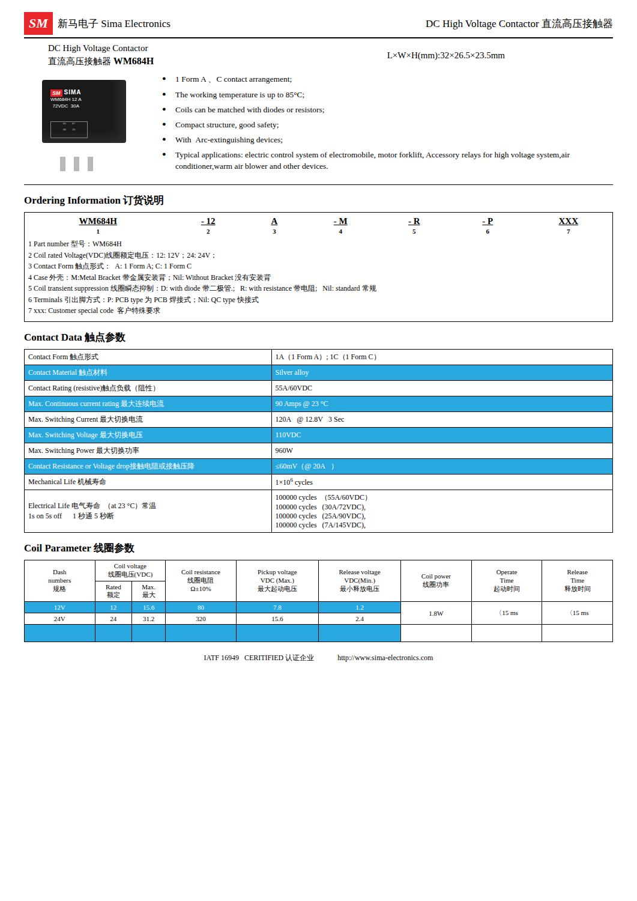SM
新马电子 Sima Electronics
DC High Voltage Contactor 直流高压接触器
DC High Voltage Contactor
直流高压接触器 WM684H
L×W×H(mm):32×26.5×23.5mm
SM SIMA
WM684H 12 A
72VDC 30A
85 87
86 30
1 Form A 、C contact arrangement;
The working temperature is up to 85°C;
Coils can be matched with diodes or resistors;
Compact structure, good safety;
With Arc-extinguishing devices;
Typical applications: electric control system of electromobile, motor forklift, Accessory relays for high voltage system,air conditioner,warm air blower and other devices.
Ordering Information 订货说明
| WM684H 1 | - 12 2 | A 3 | - M 4 | - R 5 | - P 6 | XXX 7 |
| 1 Part number 型号：WM684H 2 Coil rated Voltage(VDC)线圈额定电压：12: 12V；24: 24V； 3 Contact Form 触点形式： A: 1 Form A; C: 1 Form C 4 Case 外壳：M:Metal Bracket 带金属安装背；Nil: Without Bracket 没有安装背 5 Coil transient suppression 线圈瞬态抑制：D: with diode 带二极管.; R: with resistance 带电阻; Nil: standard 常规 6 Terminals 引出脚方式：P: PCB type 为 PCB 焊接式；Nil: QC type 快接式 7 xxx: Customer special code 客户特殊要求 |
Contact Data 触点参数
| Contact Form 触点形式 | 1A（1 Form A）; 1C（1 Form C） |
| Contact Material 触点材料 | Silver alloy |
| Contact Rating (resistive)触点负载（阻性） | 55A/60VDC |
| Max. Continuous current rating 最大连续电流 | 90 Amps @ 23 °C |
| Max. Switching Current 最大切换电流 | 120A @ 12.8V 3 Sec |
| Max. Switching Voltage 最大切换电压 | 110VDC |
| Max. Switching Power 最大切换功率 | 960W |
| Contact Resistance or Voltage drop接触电阻或接触压降 | ≤60mV（@ 20A ） |
| Mechanical Life 机械寿命 | 1×10 6 cycles |
| Electrical Life 电气寿命 （at 23 °C）常温 1s on 5s off 1 秒通 5 秒断 | 100000 cycles （55A/60VDC） 100000 cycles (30A/72VDC), 100000 cycles (25A/90VDC), 100000 cycles (7A/145VDC), |
Coil Parameter 线圈参数
| Dash numbers 规格 | Coil voltage 线圈电压(VDC) | Coil resistance 线圈电阻 Ω±10% | Pickup voltage VDC (Max.) 最大起动电压 | Release voltage VDC(Min.) 最小释放电压 | Coil power 线圈功率 | Operate Time 起动时间 | Release Time 释放时间 |
| --- | --- | --- | --- | --- | --- | --- | --- |
| Rated 额定 | Max. 最大 |
| 12V | 12 | 15.6 | 80 | 7.8 | 1.2 | 1.8W | 〈15 ms | 〈15 ms |
| 24V | 24 | 31.2 | 320 | 15.6 | 2.4 |
IATF 16949 CERITIFIED 认证企业 http://www.sima-electronics.com